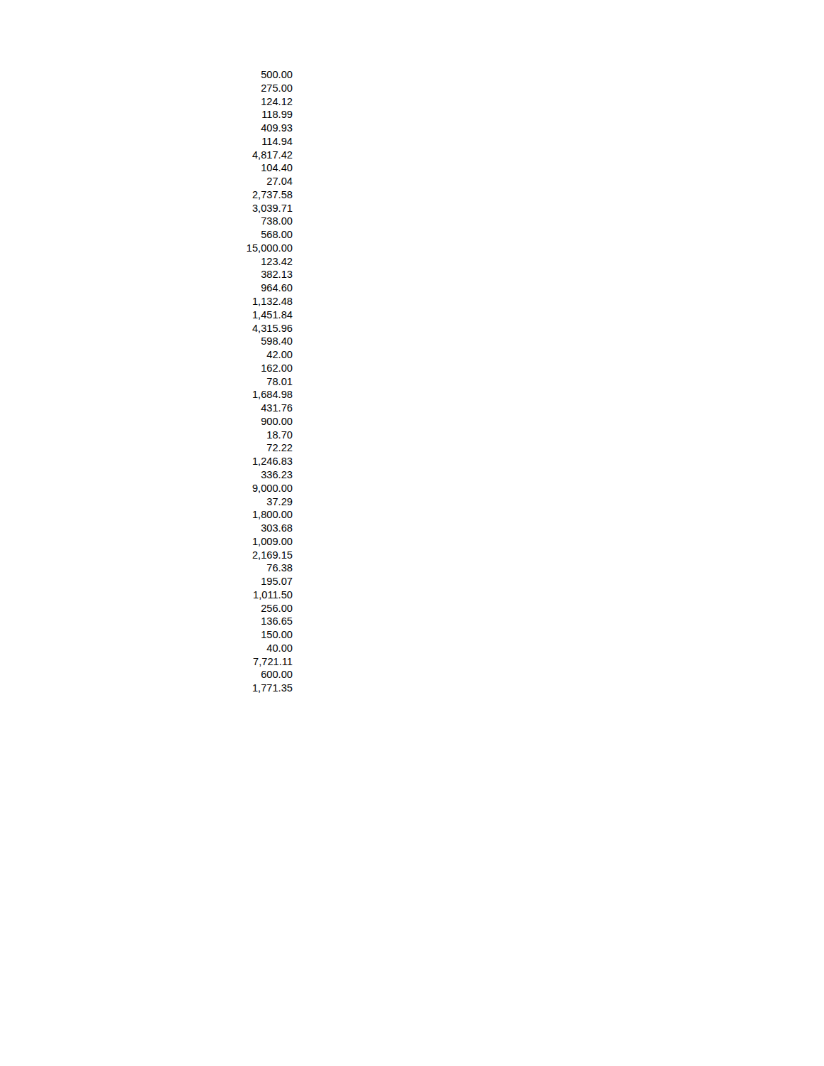| 500.00 |
| 275.00 |
| 124.12 |
| 118.99 |
| 409.93 |
| 114.94 |
| 4,817.42 |
| 104.40 |
| 27.04 |
| 2,737.58 |
| 3,039.71 |
| 738.00 |
| 568.00 |
| 15,000.00 |
| 123.42 |
| 382.13 |
| 964.60 |
| 1,132.48 |
| 1,451.84 |
| 4,315.96 |
| 598.40 |
| 42.00 |
| 162.00 |
| 78.01 |
| 1,684.98 |
| 431.76 |
| 900.00 |
| 18.70 |
| 72.22 |
| 1,246.83 |
| 336.23 |
| 9,000.00 |
| 37.29 |
| 1,800.00 |
| 303.68 |
| 1,009.00 |
| 2,169.15 |
| 76.38 |
| 195.07 |
| 1,011.50 |
| 256.00 |
| 136.65 |
| 150.00 |
| 40.00 |
| 7,721.11 |
| 600.00 |
| 1,771.35 |